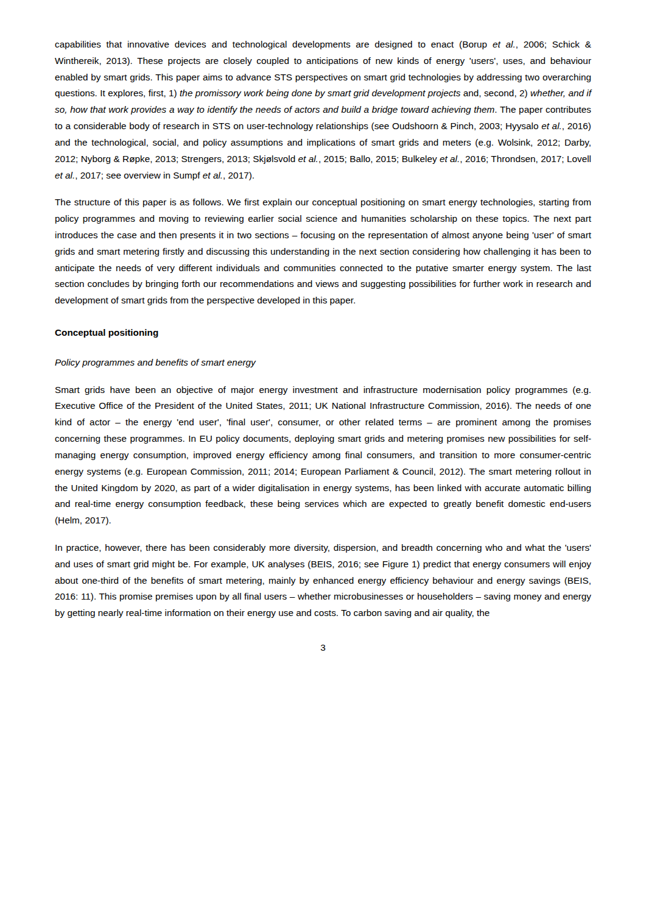capabilities that innovative devices and technological developments are designed to enact (Borup et al., 2006; Schick & Winthereik, 2013). These projects are closely coupled to anticipations of new kinds of energy 'users', uses, and behaviour enabled by smart grids. This paper aims to advance STS perspectives on smart grid technologies by addressing two overarching questions. It explores, first, 1) the promissory work being done by smart grid development projects and, second, 2) whether, and if so, how that work provides a way to identify the needs of actors and build a bridge toward achieving them. The paper contributes to a considerable body of research in STS on user-technology relationships (see Oudshoorn & Pinch, 2003; Hyysalo et al., 2016) and the technological, social, and policy assumptions and implications of smart grids and meters (e.g. Wolsink, 2012; Darby, 2012; Nyborg & Røpke, 2013; Strengers, 2013; Skjølsvold et al., 2015; Ballo, 2015; Bulkeley et al., 2016; Throndsen, 2017; Lovell et al., 2017; see overview in Sumpf et al., 2017).
The structure of this paper is as follows. We first explain our conceptual positioning on smart energy technologies, starting from policy programmes and moving to reviewing earlier social science and humanities scholarship on these topics. The next part introduces the case and then presents it in two sections – focusing on the representation of almost anyone being 'user' of smart grids and smart metering firstly and discussing this understanding in the next section considering how challenging it has been to anticipate the needs of very different individuals and communities connected to the putative smarter energy system. The last section concludes by bringing forth our recommendations and views and suggesting possibilities for further work in research and development of smart grids from the perspective developed in this paper.
Conceptual positioning
Policy programmes and benefits of smart energy
Smart grids have been an objective of major energy investment and infrastructure modernisation policy programmes (e.g. Executive Office of the President of the United States, 2011; UK National Infrastructure Commission, 2016). The needs of one kind of actor – the energy 'end user', 'final user', consumer, or other related terms – are prominent among the promises concerning these programmes. In EU policy documents, deploying smart grids and metering promises new possibilities for self-managing energy consumption, improved energy efficiency among final consumers, and transition to more consumer-centric energy systems (e.g. European Commission, 2011; 2014; European Parliament & Council, 2012). The smart metering rollout in the United Kingdom by 2020, as part of a wider digitalisation in energy systems, has been linked with accurate automatic billing and real-time energy consumption feedback, these being services which are expected to greatly benefit domestic end-users (Helm, 2017).
In practice, however, there has been considerably more diversity, dispersion, and breadth concerning who and what the 'users' and uses of smart grid might be. For example, UK analyses (BEIS, 2016; see Figure 1) predict that energy consumers will enjoy about one-third of the benefits of smart metering, mainly by enhanced energy efficiency behaviour and energy savings (BEIS, 2016: 11). This promise premises upon by all final users – whether microbusinesses or householders – saving money and energy by getting nearly real-time information on their energy use and costs. To carbon saving and air quality, the
3